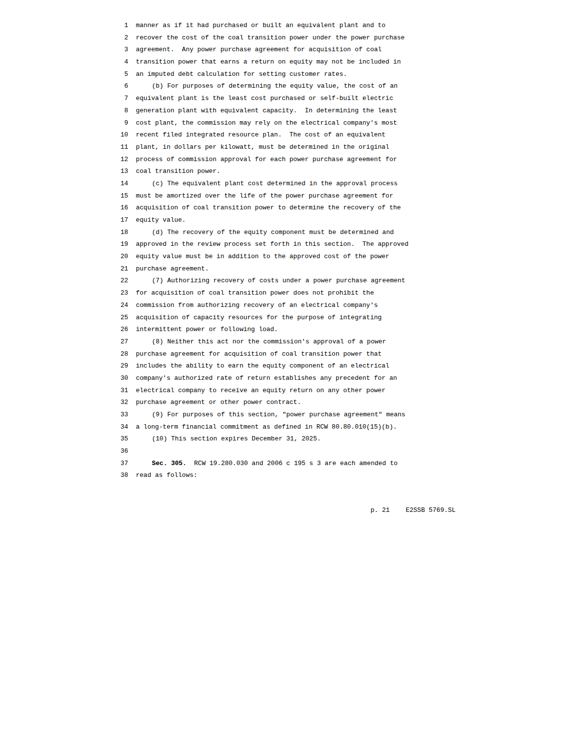manner as if it had purchased or built an equivalent plant and to
recover the cost of the coal transition power under the power purchase
agreement. Any power purchase agreement for acquisition of coal
transition power that earns a return on equity may not be included in
an imputed debt calculation for setting customer rates.
(b) For purposes of determining the equity value, the cost of an
equivalent plant is the least cost purchased or self-built electric
generation plant with equivalent capacity. In determining the least
cost plant, the commission may rely on the electrical company's most
recent filed integrated resource plan. The cost of an equivalent
plant, in dollars per kilowatt, must be determined in the original
process of commission approval for each power purchase agreement for
coal transition power.
(c) The equivalent plant cost determined in the approval process
must be amortized over the life of the power purchase agreement for
acquisition of coal transition power to determine the recovery of the
equity value.
(d) The recovery of the equity component must be determined and
approved in the review process set forth in this section. The approved
equity value must be in addition to the approved cost of the power
purchase agreement.
(7) Authorizing recovery of costs under a power purchase agreement
for acquisition of coal transition power does not prohibit the
commission from authorizing recovery of an electrical company's
acquisition of capacity resources for the purpose of integrating
intermittent power or following load.
(8) Neither this act nor the commission's approval of a power
purchase agreement for acquisition of coal transition power that
includes the ability to earn the equity component of an electrical
company's authorized rate of return establishes any precedent for an
electrical company to receive an equity return on any other power
purchase agreement or other power contract.
(9) For purposes of this section, "power purchase agreement" means
a long-term financial commitment as defined in RCW 80.80.010(15)(b).
(10) This section expires December 31, 2025.
Sec. 305. RCW 19.280.030 and 2006 c 195 s 3 are each amended to
read as follows:
p. 21 E2SSB 5769.SL